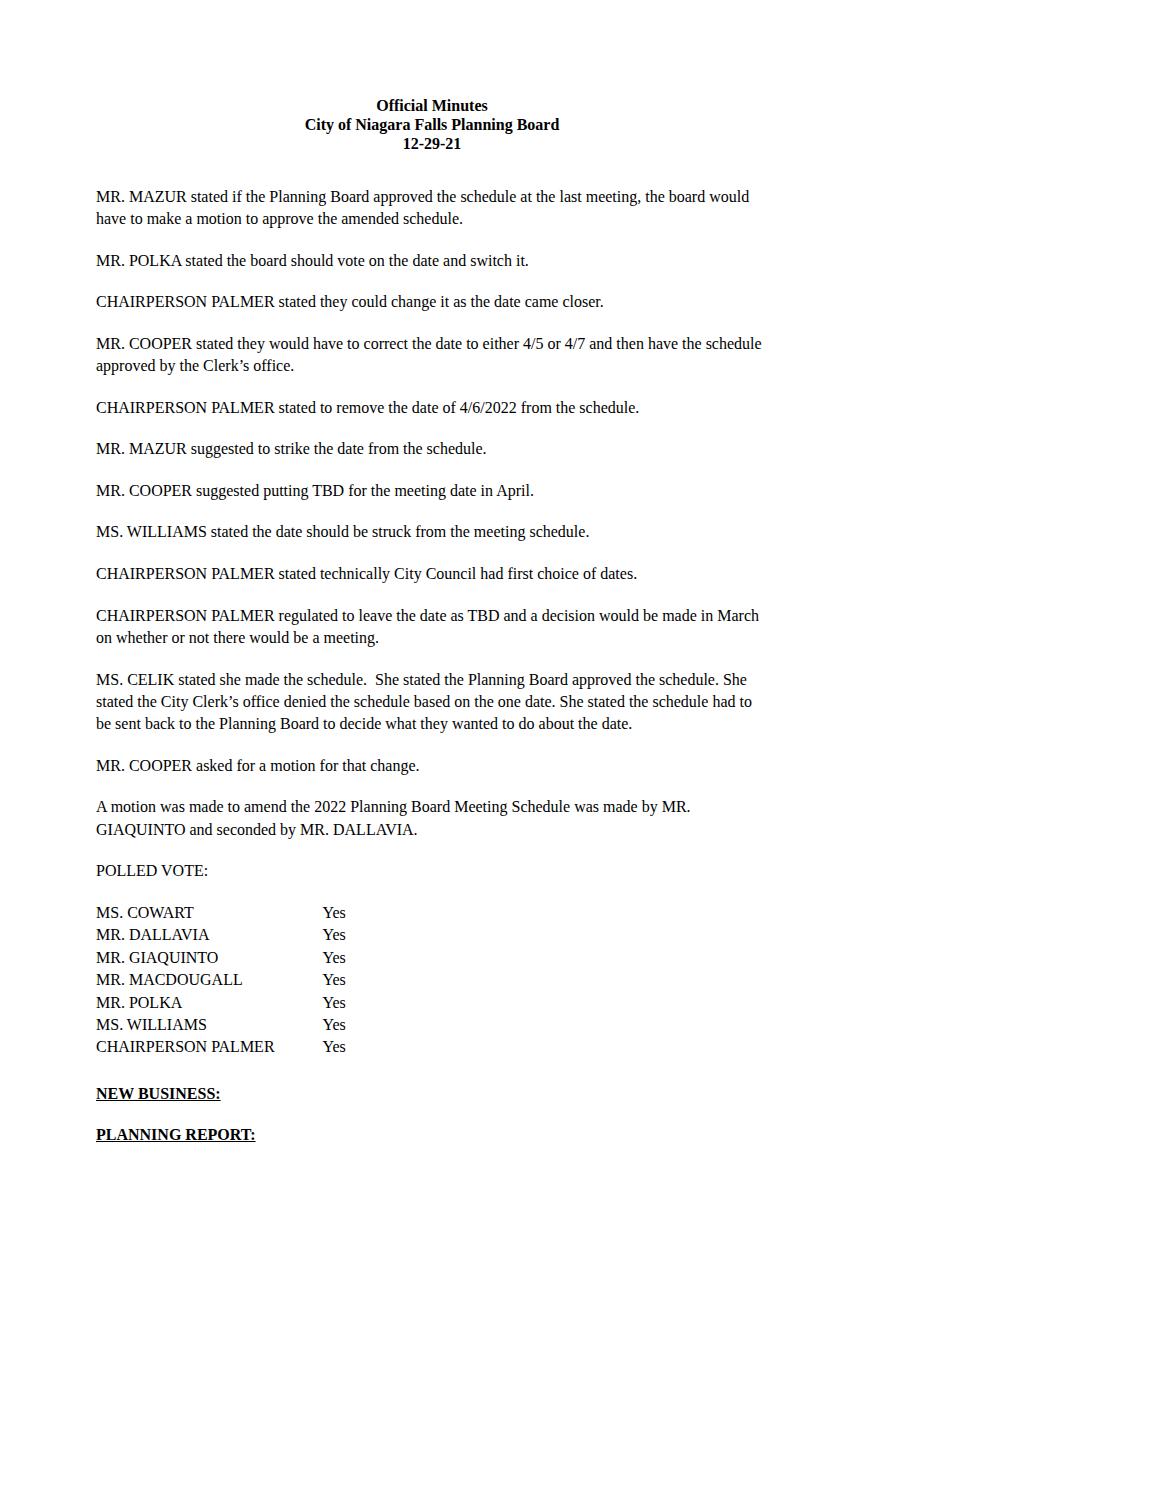Official Minutes
City of Niagara Falls Planning Board
12-29-21
MR. MAZUR stated if the Planning Board approved the schedule at the last meeting, the board would have to make a motion to approve the amended schedule.
MR. POLKA stated the board should vote on the date and switch it.
CHAIRPERSON PALMER stated they could change it as the date came closer.
MR. COOPER stated they would have to correct the date to either 4/5 or 4/7 and then have the schedule approved by the Clerk’s office.
CHAIRPERSON PALMER stated to remove the date of 4/6/2022 from the schedule.
MR. MAZUR suggested to strike the date from the schedule.
MR. COOPER suggested putting TBD for the meeting date in April.
MS. WILLIAMS stated the date should be struck from the meeting schedule.
CHAIRPERSON PALMER stated technically City Council had first choice of dates.
CHAIRPERSON PALMER regulated to leave the date as TBD and a decision would be made in March on whether or not there would be a meeting.
MS. CELIK stated she made the schedule. She stated the Planning Board approved the schedule. She stated the City Clerk’s office denied the schedule based on the one date. She stated the schedule had to be sent back to the Planning Board to decide what they wanted to do about the date.
MR. COOPER asked for a motion for that change.
A motion was made to amend the 2022 Planning Board Meeting Schedule was made by MR. GIAQUINTO and seconded by MR. DALLAVIA.
POLLED VOTE:
| MS. COWART | Yes |
| MR. DALLAVIA | Yes |
| MR. GIAQUINTO | Yes |
| MR. MACDOUGALL | Yes |
| MR. POLKA | Yes |
| MS. WILLIAMS | Yes |
| CHAIRPERSON PALMER | Yes |
NEW BUSINESS:
PLANNING REPORT: